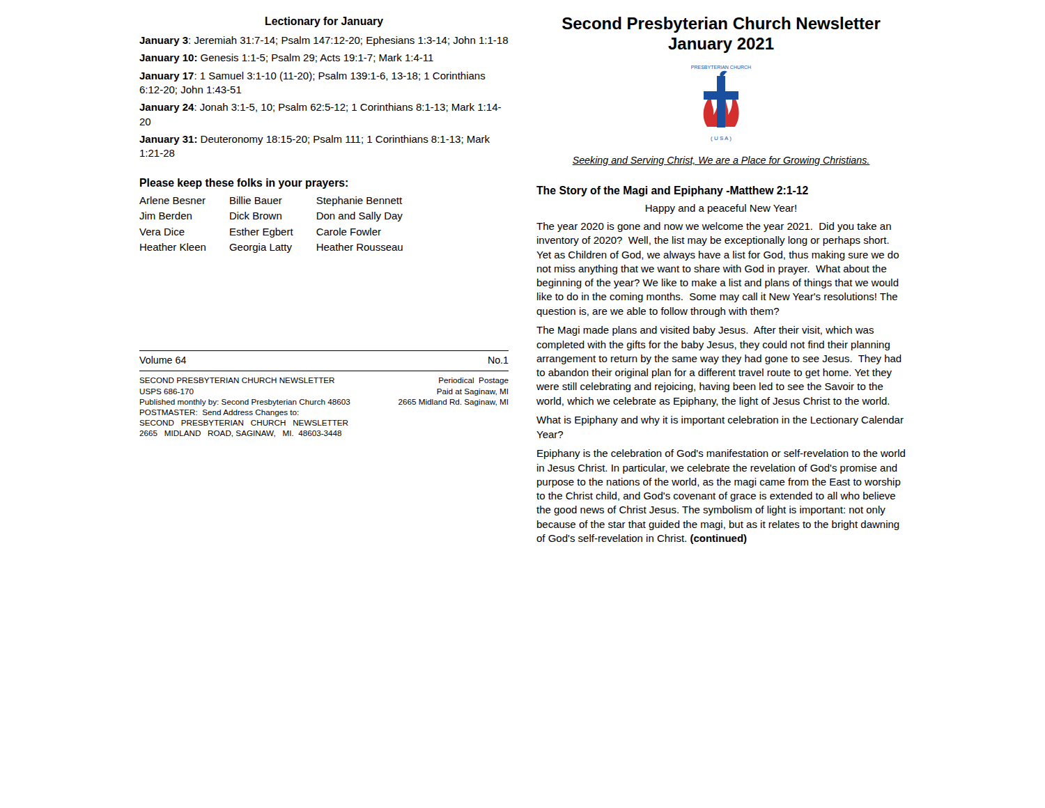Lectionary for January
January 3: Jeremiah 31:7-14; Psalm 147:12-20; Ephesians 1:3-14; John 1:1-18
January 10: Genesis 1:1-5; Psalm 29; Acts 19:1-7; Mark 1:4-11
January 17: 1 Samuel 3:1-10 (11-20); Psalm 139:1-6, 13-18; 1 Corinthians 6:12-20; John 1:43-51
January 24: Jonah 3:1-5, 10; Psalm 62:5-12; 1 Corinthians 8:1-13; Mark 1:14-20
January 31: Deuteronomy 18:15-20; Psalm 111; 1 Corinthians 8:1-13; Mark 1:21-28
Please keep these folks in your prayers:
| Arlene Besner | Billie Bauer | Stephanie Bennett |
| Jim Berden | Dick Brown | Don and Sally Day |
| Vera Dice | Esther Egbert | Carole Fowler |
| Heather Kleen | Georgia Latty | Heather Rousseau |
Volume 64 No.1
SECOND PRESBYTERIAN CHURCH NEWSLETTER Periodical Postage
USPS 686-170 Paid at Saginaw, MI
Published monthly by: Second Presbyterian Church 48603 2665 Midland Rd. Saginaw, MI
POSTMASTER: Send Address Changes to:
SECOND PRESBYTERIAN CHURCH NEWSLETTER
2665 MIDLAND ROAD, SAGINAW, MI. 48603-3448
Second Presbyterian Church Newsletter
January 2021
Presbyterian Church (U.S.A.) seal with cross, flames, and dove PRESBYTERIAN CHURCH ( U S A )
Seeking and Serving Christ, We are a Place for Growing Christians.
The Story of the Magi and Epiphany -Matthew 2:1-12
Happy and a peaceful New Year!
The year 2020 is gone and now we welcome the year 2021. Did you take an inventory of 2020? Well, the list may be exceptionally long or perhaps short. Yet as Children of God, we always have a list for God, thus making sure we do not miss anything that we want to share with God in prayer. What about the beginning of the year? We like to make a list and plans of things that we would like to do in the coming months. Some may call it New Year's resolutions! The question is, are we able to follow through with them?
The Magi made plans and visited baby Jesus. After their visit, which was completed with the gifts for the baby Jesus, they could not find their planning arrangement to return by the same way they had gone to see Jesus. They had to abandon their original plan for a different travel route to get home. Yet they were still celebrating and rejoicing, having been led to see the Savoir to the world, which we celebrate as Epiphany, the light of Jesus Christ to the world.
What is Epiphany and why it is important celebration in the Lectionary Calendar Year?
Epiphany is the celebration of God's manifestation or self-revelation to the world in Jesus Christ. In particular, we celebrate the revelation of God's promise and purpose to the nations of the world, as the magi came from the East to worship to the Christ child, and God's covenant of grace is extended to all who believe the good news of Christ Jesus. The symbolism of light is important: not only because of the star that guided the magi, but as it relates to the bright dawning of God's self-revelation in Christ. (continued)